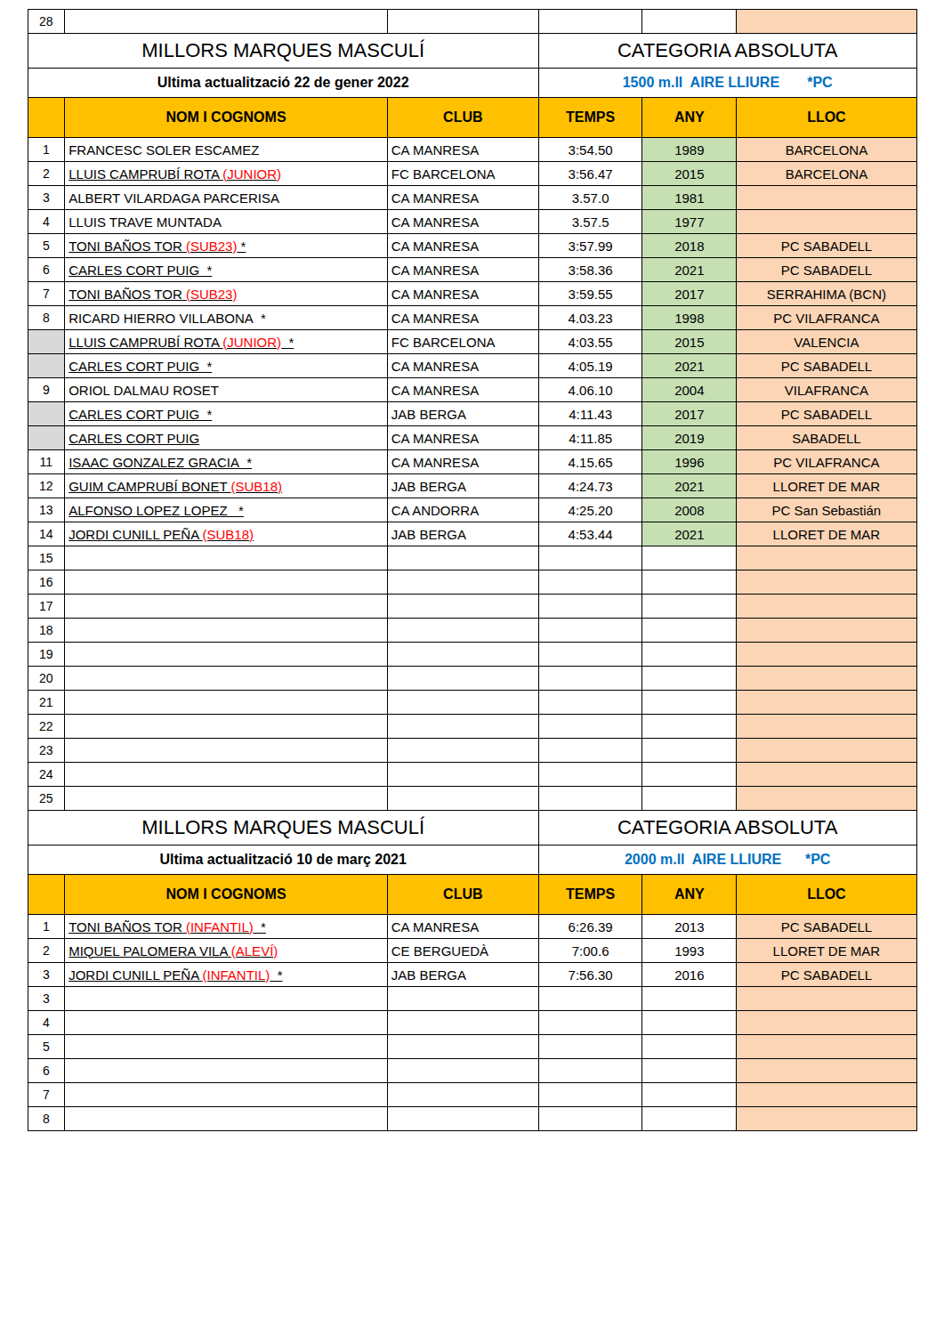| 28 | | | | | |
| MILLORS MARQUES MASCULÍ | CATEGORIA ABSOLUTA |
| Ultima actualització 22 de gener 2022 | 1500 m.ll AIRE LLIURE *PC |
| | NOM I COGNOMS | CLUB | TEMPS | ANY | LLOC |
| 1 | FRANCESC SOLER ESCAMEZ | CA MANRESA | 3:54.50 | 1989 | BARCELONA |
| 2 | LLUIS CAMPRUBÍ ROTA (JUNIOR) | FC BARCELONA | 3:56.47 | 2015 | BARCELONA |
| 3 | ALBERT VILARDAGA PARCERISA | CA MANRESA | 3.57.0 | 1981 | |
| 4 | LLUIS TRAVE MUNTADA | CA MANRESA | 3.57.5 | 1977 | |
| 5 | TONI BAÑOS TOR (SUB23) * | CA MANRESA | 3:57.99 | 2018 | PC SABADELL |
| 6 | CARLES CORT PUIG * | CA MANRESA | 3:58.36 | 2021 | PC SABADELL |
| 7 | TONI BAÑOS TOR (SUB23) | CA MANRESA | 3:59.55 | 2017 | SERRAHIMA (BCN) |
| 8 | RICARD HIERRO VILLABONA * | CA MANRESA | 4.03.23 | 1998 | PC VILAFRANCA |
| | LLUIS CAMPRUBÍ ROTA (JUNIOR) * | FC BARCELONA | 4:03.55 | 2015 | VALENCIA |
| | CARLES CORT PUIG * | CA MANRESA | 4:05.19 | 2021 | PC SABADELL |
| 9 | ORIOL DALMAU ROSET | CA MANRESA | 4.06.10 | 2004 | VILAFRANCA |
| | CARLES CORT PUIG * | JAB BERGA | 4:11.43 | 2017 | PC SABADELL |
| | CARLES CORT PUIG | CA MANRESA | 4:11.85 | 2019 | SABADELL |
| 11 | ISAAC GONZALEZ GRACIA * | CA MANRESA | 4.15.65 | 1996 | PC VILAFRANCA |
| 12 | GUIM CAMPRUBÍ BONET (SUB18) | JAB BERGA | 4:24.73 | 2021 | LLORET DE MAR |
| 13 | ALFONSO LOPEZ LOPEZ * | CA ANDORRA | 4:25.20 | 2008 | PC San Sebastián |
| 14 | JORDI CUNILL PEÑA (SUB18) | JAB BERGA | 4:53.44 | 2021 | LLORET DE MAR |
| 15 | | | | | |
| 16 | | | | | |
| 17 | | | | | |
| 18 | | | | | |
| 19 | | | | | |
| 20 | | | | | |
| 21 | | | | | |
| 22 | | | | | |
| 23 | | | | | |
| 24 | | | | | |
| 25 | | | | | |
| MILLORS MARQUES MASCULÍ | CATEGORIA ABSOLUTA |
| Ultima actualització 10 de març 2021 | 2000 m.ll AIRE LLIURE *PC |
| | NOM I COGNOMS | CLUB | TEMPS | ANY | LLOC |
| 1 | TONI BAÑOS TOR (INFANTIL) * | CA MANRESA | 6:26.39 | 2013 | PC SABADELL |
| 2 | MIQUEL PALOMERA VILA (ALEVÍ) | CE BERGUEDÀ | 7:00.6 | 1993 | LLORET DE MAR |
| 3 | JORDI CUNILL PEÑA (INFANTIL) * | JAB BERGA | 7:56.30 | 2016 | PC SABADELL |
| 3 | | | | | |
| 4 | | | | | |
| 5 | | | | | |
| 6 | | | | | |
| 7 | | | | | |
| 8 | | | | | |